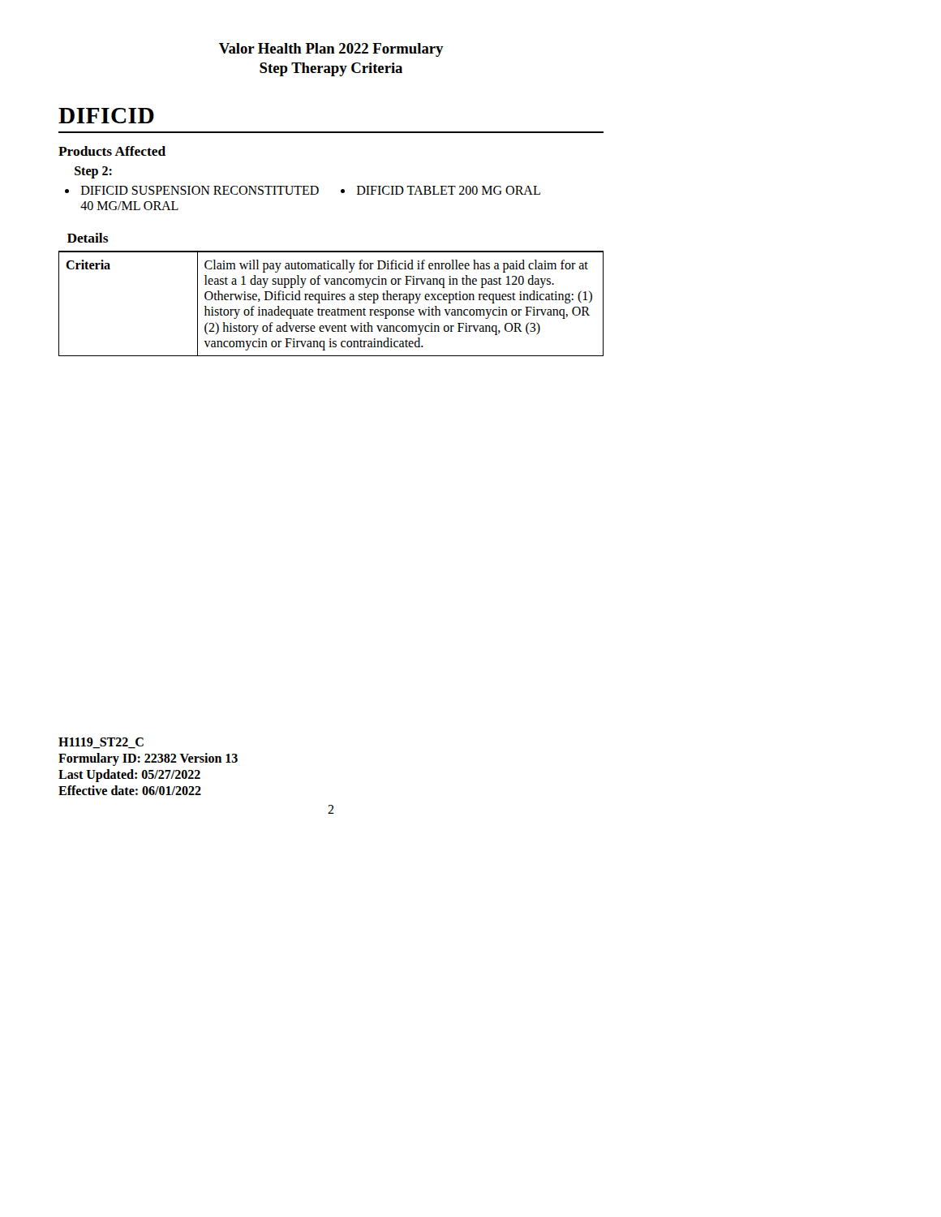Valor Health Plan 2022 Formulary
Step Therapy Criteria
DIFICID
Products Affected
Step 2:
DIFICID SUSPENSION RECONSTITUTED 40 MG/ML ORAL
DIFICID TABLET 200 MG ORAL
Details
| Criteria | Claim will pay automatically for Dificid if enrollee has a paid claim for at least a 1 day supply of vancomycin or Firvanq in the past 120 days. Otherwise, Dificid requires a step therapy exception request indicating: (1) history of inadequate treatment response with vancomycin or Firvanq, OR (2) history of adverse event with vancomycin or Firvanq, OR (3) vancomycin or Firvanq is contraindicated. |
H1119_ST22_C
Formulary ID: 22382 Version 13
Last Updated: 05/27/2022
Effective date: 06/01/2022
2